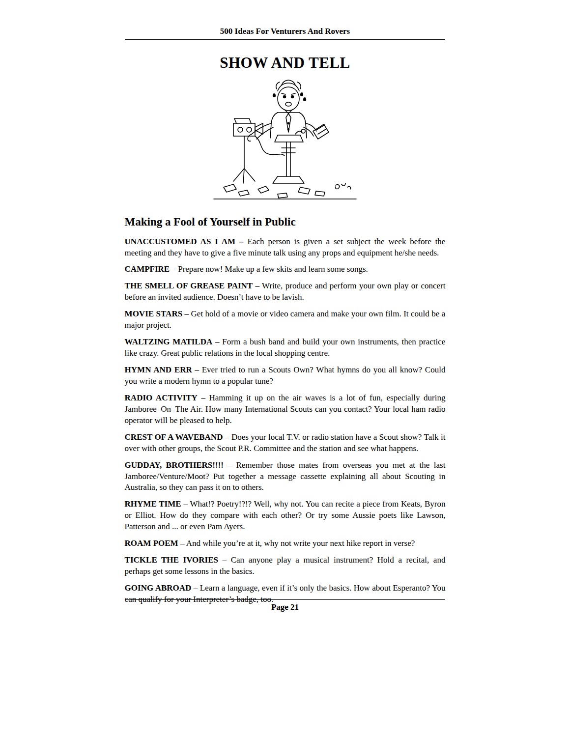500 Ideas For Venturers And Rovers
SHOW AND TELL
Making a Fool of Yourself in Public
UNACCUSTOMED AS I AM – Each person is given a set subject the week before the meeting and they have to give a five minute talk using any props and equipment he/she needs.
CAMPFIRE – Prepare now! Make up a few skits and learn some songs.
THE SMELL OF GREASE PAINT – Write, produce and perform your own play or concert before an invited audience. Doesn’t have to be lavish.
MOVIE STARS – Get hold of a movie or video camera and make your own film. It could be a major project.
WALTZING MATILDA – Form a bush band and build your own instruments, then practice like crazy. Great public relations in the local shopping centre.
HYMN AND ERR – Ever tried to run a Scouts Own? What hymns do you all know? Could you write a modern hymn to a popular tune?
RADIO ACTIVITY – Hamming it up on the air waves is a lot of fun, especially during Jamboree–On–The Air. How many International Scouts can you contact? Your local ham radio operator will be pleased to help.
CREST OF A WAVEBAND – Does your local T.V. or radio station have a Scout show? Talk it over with other groups, the Scout P.R. Committee and the station and see what happens.
GUDDAY, BROTHERS!!!! – Remember those mates from overseas you met at the last Jamboree/Venture/Moot? Put together a message cassette explaining all about Scouting in Australia, so they can pass it on to others.
RHYME TIME – What!? Poetry!?!? Well, why not. You can recite a piece from Keats, Byron or Elliot. How do they compare with each other? Or try some Aussie poets like Lawson, Patterson and ... or even Pam Ayers.
ROAM POEM – And while you’re at it, why not write your next hike report in verse?
TICKLE THE IVORIES – Can anyone play a musical instrument? Hold a recital, and perhaps get some lessons in the basics.
GOING ABROAD – Learn a language, even if it’s only the basics. How about Esperanto? You can qualify for your Interpreter’s badge, too.
Page 21